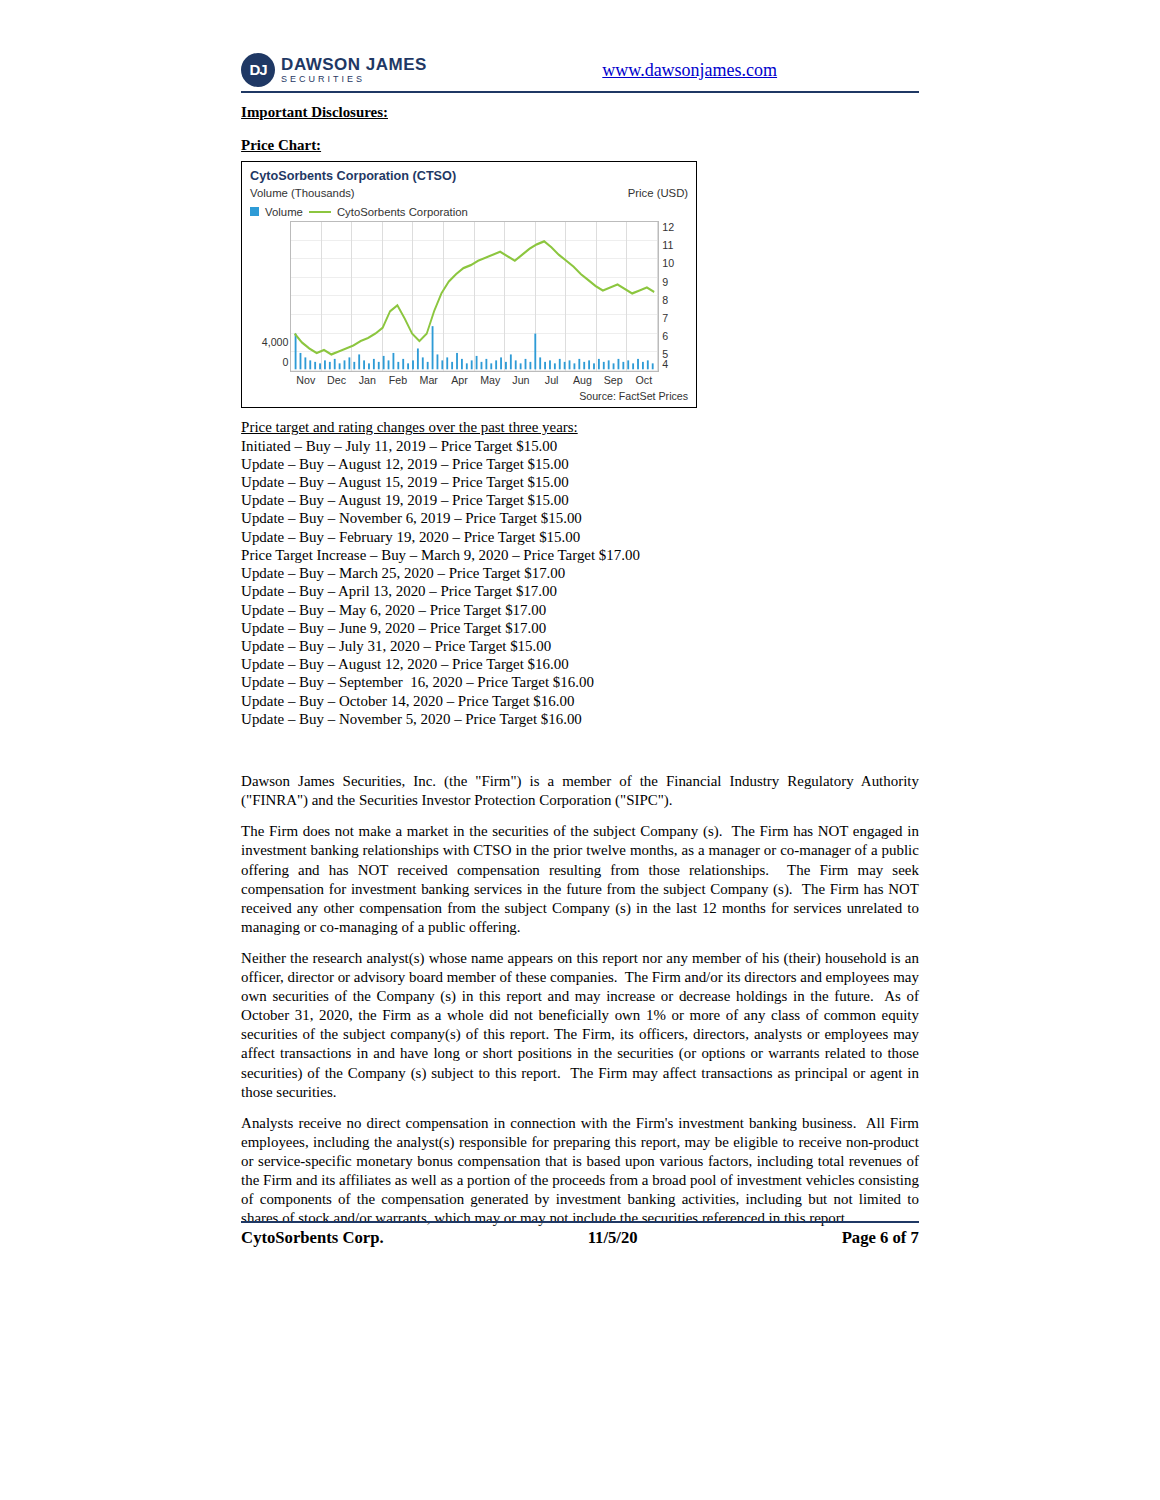DJ
DAWSON JAMES
SECURITIES
www.dawsonjames.com
Important Disclosures:
Price Chart:
CytoSorbents Corporation (CTSO)
Volume (Thousands) Price (USD)
Volume CytoSorbents Corporation
4,000 0
12 11 10 9 8 7 6 5 4
Nov Dec Jan Feb Mar Apr May Jun Jul Aug Sep Oct
Source: FactSet Prices
Price target and rating changes over the past three years:
Initiated – Buy – July 11, 2019 – Price Target $15.00
Update – Buy – August 12, 2019 – Price Target $15.00
Update – Buy – August 15, 2019 – Price Target $15.00
Update – Buy – August 19, 2019 – Price Target $15.00
Update – Buy – November 6, 2019 – Price Target $15.00
Update – Buy – February 19, 2020 – Price Target $15.00
Price Target Increase – Buy – March 9, 2020 – Price Target $17.00
Update – Buy – March 25, 2020 – Price Target $17.00
Update – Buy – April 13, 2020 – Price Target $17.00
Update – Buy – May 6, 2020 – Price Target $17.00
Update – Buy – June 9, 2020 – Price Target $17.00
Update – Buy – July 31, 2020 – Price Target $15.00
Update – Buy – August 12, 2020 – Price Target $16.00
Update – Buy – September 16, 2020 – Price Target $16.00
Update – Buy – October 14, 2020 – Price Target $16.00
Update – Buy – November 5, 2020 – Price Target $16.00
Dawson James Securities, Inc. (the "Firm") is a member of the Financial Industry Regulatory Authority ("FINRA") and the Securities Investor Protection Corporation ("SIPC").
The Firm does not make a market in the securities of the subject Company (s). The Firm has NOT engaged in investment banking relationships with CTSO in the prior twelve months, as a manager or co-manager of a public offering and has NOT received compensation resulting from those relationships. The Firm may seek compensation for investment banking services in the future from the subject Company (s). The Firm has NOT received any other compensation from the subject Company (s) in the last 12 months for services unrelated to managing or co-managing of a public offering.
Neither the research analyst(s) whose name appears on this report nor any member of his (their) household is an officer, director or advisory board member of these companies. The Firm and/or its directors and employees may own securities of the Company (s) in this report and may increase or decrease holdings in the future. As of October 31, 2020, the Firm as a whole did not beneficially own 1% or more of any class of common equity securities of the subject company(s) of this report. The Firm, its officers, directors, analysts or employees may affect transactions in and have long or short positions in the securities (or options or warrants related to those securities) of the Company (s) subject to this report. The Firm may affect transactions as principal or agent in those securities.
Analysts receive no direct compensation in connection with the Firm's investment banking business. All Firm employees, including the analyst(s) responsible for preparing this report, may be eligible to receive non-product or service-specific monetary bonus compensation that is based upon various factors, including total revenues of the Firm and its affiliates as well as a portion of the proceeds from a broad pool of investment vehicles consisting of components of the compensation generated by investment banking activities, including but not limited to shares of stock and/or warrants, which may or may not include the securities referenced in this report.
CytoSorbents Corp.
11/5/20
Page 6 of 7